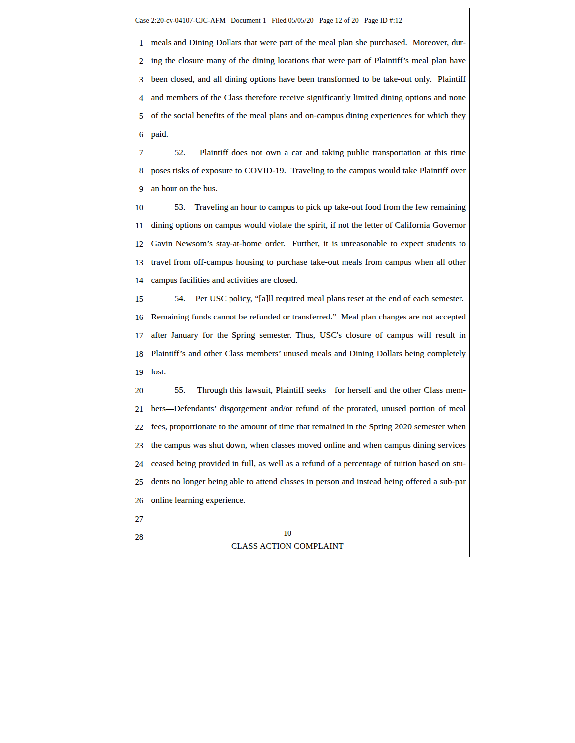Case 2:20-cv-04107-CJC-AFM Document 1 Filed 05/05/20 Page 12 of 20 Page ID #:12
12345678910111213141516171819202122232425262728
meals and Dining Dollars that were part of the meal plan she purchased. Moreover, during the closure many of the dining locations that were part of Plaintiff’s meal plan have been closed, and all dining options have been transformed to be take-out only. Plaintiff and members of the Class therefore receive significantly limited dining options and none of the social benefits of the meal plans and on-campus dining experiences for which they paid.
52. Plaintiff does not own a car and taking public transportation at this time poses risks of exposure to COVID-19. Traveling to the campus would take Plaintiff over an hour on the bus.
53. Traveling an hour to campus to pick up take-out food from the few remaining dining options on campus would violate the spirit, if not the letter of California Governor Gavin Newsom’s stay-at-home order. Further, it is unreasonable to expect students to travel from off-campus housing to purchase take-out meals from campus when all other campus facilities and activities are closed.
54. Per USC policy, “[a]ll required meal plans reset at the end of each semester. Remaining funds cannot be refunded or transferred.” Meal plan changes are not accepted after January for the Spring semester. Thus, USC's closure of campus will result in Plaintiff’s and other Class members’ unused meals and Dining Dollars being completely lost.
55. Through this lawsuit, Plaintiff seeks—for herself and the other Class members—Defendants’ disgorgement and/or refund of the prorated, unused portion of meal fees, proportionate to the amount of time that remained in the Spring 2020 semester when the campus was shut down, when classes moved online and when campus dining services ceased being provided in full, as well as a refund of a percentage of tuition based on students no longer being able to attend classes in person and instead being offered a sub-par online learning experience.
10
CLASS ACTION COMPLAINT